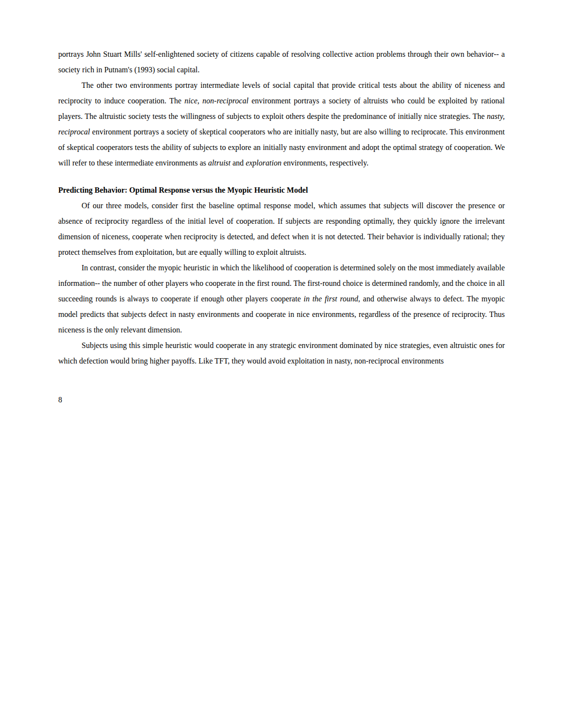portrays John Stuart Mills' self-enlightened society of citizens capable of resolving collective action problems through their own behavior-- a society rich in Putnam's (1993) social capital.
The other two environments portray intermediate levels of social capital that provide critical tests about the ability of niceness and reciprocity to induce cooperation. The nice, non-reciprocal environment portrays a society of altruists who could be exploited by rational players. The altruistic society tests the willingness of subjects to exploit others despite the predominance of initially nice strategies. The nasty, reciprocal environment portrays a society of skeptical cooperators who are initially nasty, but are also willing to reciprocate. This environment of skeptical cooperators tests the ability of subjects to explore an initially nasty environment and adopt the optimal strategy of cooperation. We will refer to these intermediate environments as altruist and exploration environments, respectively.
Predicting Behavior: Optimal Response versus the Myopic Heuristic Model
Of our three models, consider first the baseline optimal response model, which assumes that subjects will discover the presence or absence of reciprocity regardless of the initial level of cooperation. If subjects are responding optimally, they quickly ignore the irrelevant dimension of niceness, cooperate when reciprocity is detected, and defect when it is not detected. Their behavior is individually rational; they protect themselves from exploitation, but are equally willing to exploit altruists.
In contrast, consider the myopic heuristic in which the likelihood of cooperation is determined solely on the most immediately available information-- the number of other players who cooperate in the first round. The first-round choice is determined randomly, and the choice in all succeeding rounds is always to cooperate if enough other players cooperate in the first round, and otherwise always to defect. The myopic model predicts that subjects defect in nasty environments and cooperate in nice environments, regardless of the presence of reciprocity. Thus niceness is the only relevant dimension.
Subjects using this simple heuristic would cooperate in any strategic environment dominated by nice strategies, even altruistic ones for which defection would bring higher payoffs. Like TFT, they would avoid exploitation in nasty, non-reciprocal environments
8